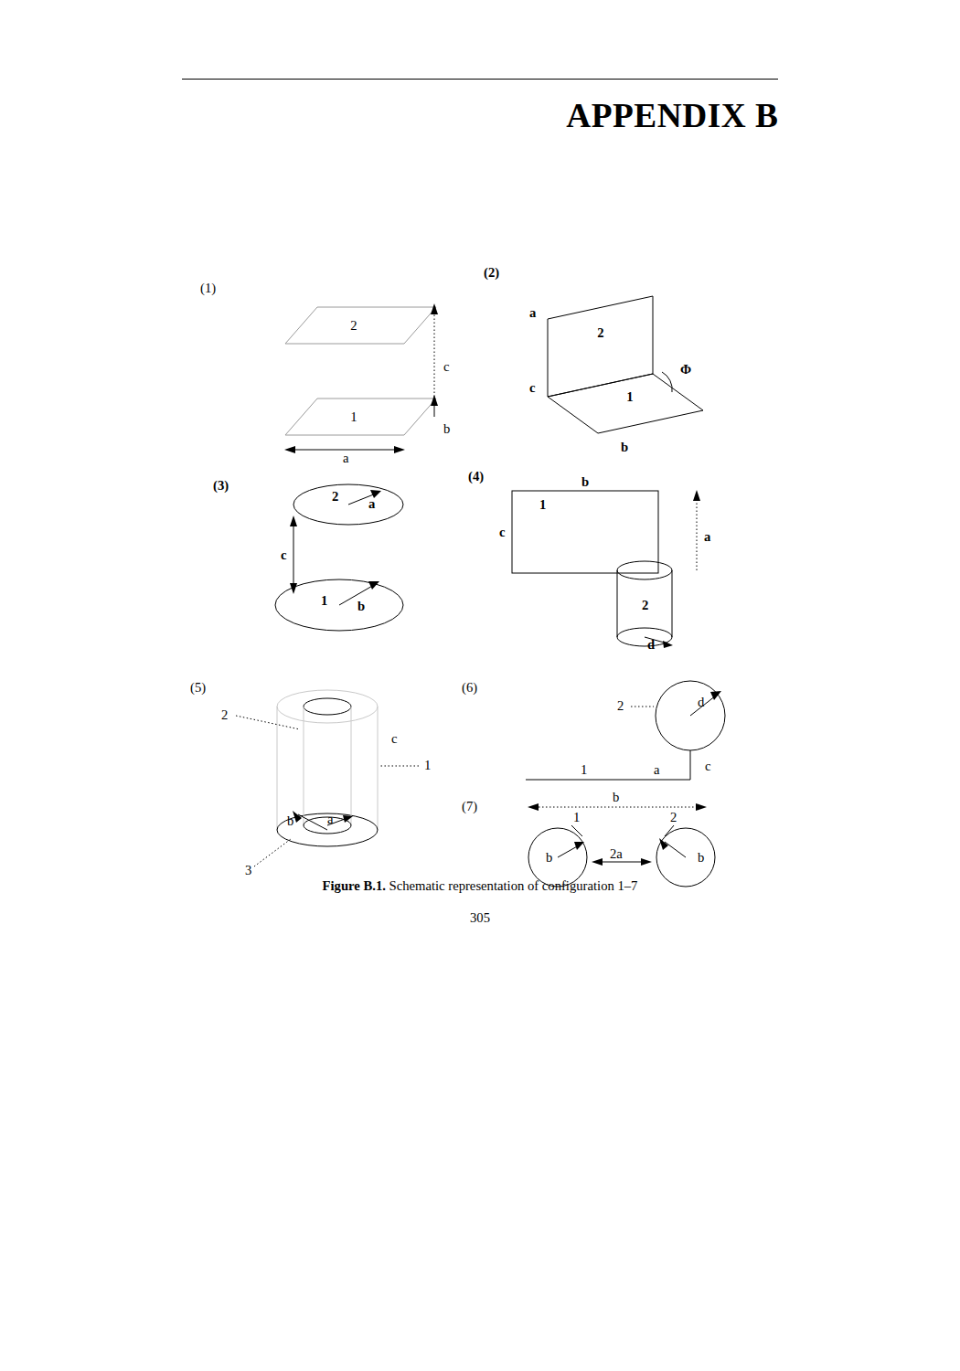APPENDIX B
2 1 c b a (1)
a 2 c 1 b Φ (2)
2 a 1 b c (3)
b 1 c a 2 d (4)
2 c 1 b a 3 (5)
2 d 1 a c b (6) (7) 1 2 b b 2a
Figure B.1. Schematic representation of configuration 1–7
305